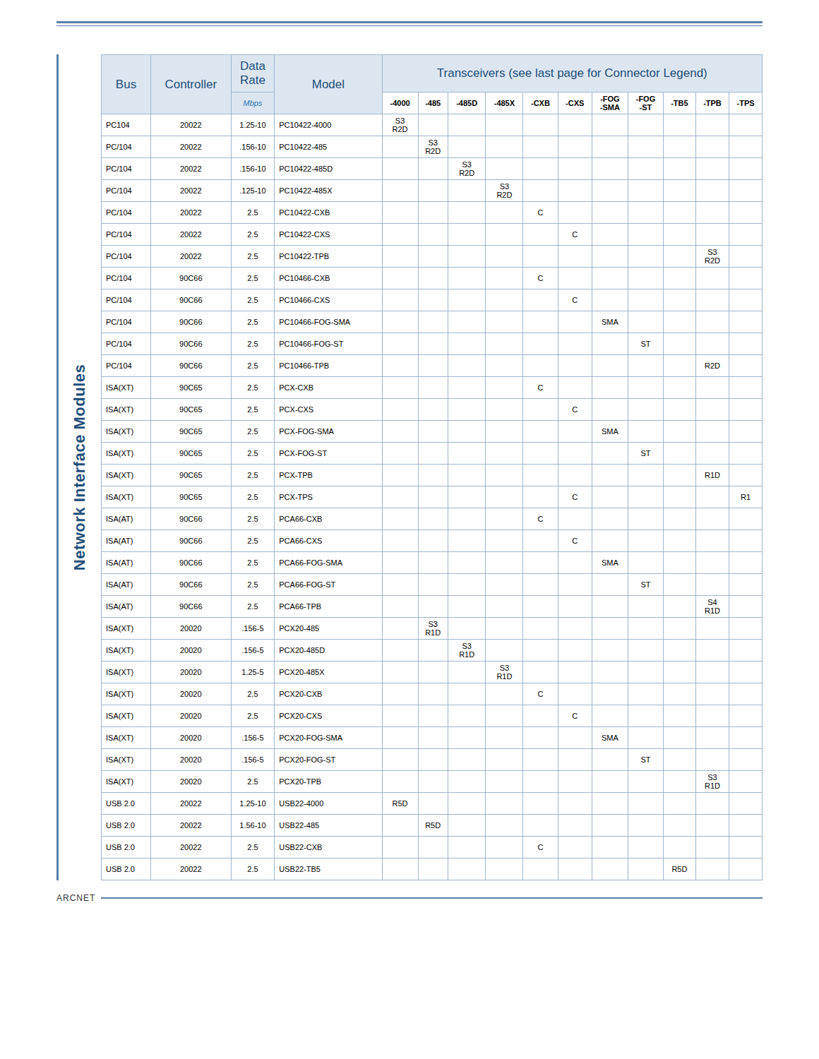Network Interface Modules
| Bus | Controller | Data Rate | Model | Transceivers (see last page for Connector Legend) |
| --- | --- | --- | --- | --- |
| Mbps | -4000 | -485 | -485D | -485X | -CXB | -CXS | -FOG -SMA | -FOG -ST | -TB5 | -TPB | -TPS |
| PC104 | 20022 | 1.25-10 | PC10422-4000 | S3 R2D | | | | | | | | | | |
| PC/104 | 20022 | .156-10 | PC10422-485 | | S3 R2D | | | | | | | | | |
| PC/104 | 20022 | .156-10 | PC10422-485D | | | S3 R2D | | | | | | | | |
| PC/104 | 20022 | .125-10 | PC10422-485X | | | | S3 R2D | | | | | | | |
| PC/104 | 20022 | 2.5 | PC10422-CXB | | | | | C | | | | | | |
| PC/104 | 20022 | 2.5 | PC10422-CXS | | | | | | C | | | | | |
| PC/104 | 20022 | 2.5 | PC10422-TPB | | | | | | | | | | S3 R2D | |
| PC/104 | 90C66 | 2.5 | PC10466-CXB | | | | | C | | | | | | |
| PC/104 | 90C66 | 2.5 | PC10466-CXS | | | | | | C | | | | | |
| PC/104 | 90C66 | 2.5 | PC10466-FOG-SMA | | | | | | | SMA | | | | |
| PC/104 | 90C66 | 2.5 | PC10466-FOG-ST | | | | | | | | ST | | | |
| PC/104 | 90C66 | 2.5 | PC10466-TPB | | | | | | | | | | R2D | |
| ISA(XT) | 90C65 | 2.5 | PCX-CXB | | | | | C | | | | | | |
| ISA(XT) | 90C65 | 2.5 | PCX-CXS | | | | | | C | | | | | |
| ISA(XT) | 90C65 | 2.5 | PCX-FOG-SMA | | | | | | | SMA | | | | |
| ISA(XT) | 90C65 | 2.5 | PCX-FOG-ST | | | | | | | | ST | | | |
| ISA(XT) | 90C65 | 2.5 | PCX-TPB | | | | | | | | | | R1D | |
| ISA(XT) | 90C65 | 2.5 | PCX-TPS | | | | | | C | | | | | R1 |
| ISA(AT) | 90C66 | 2.5 | PCA66-CXB | | | | | C | | | | | | |
| ISA(AT) | 90C66 | 2.5 | PCA66-CXS | | | | | | C | | | | | |
| ISA(AT) | 90C66 | 2.5 | PCA66-FOG-SMA | | | | | | | SMA | | | | |
| ISA(AT) | 90C66 | 2.5 | PCA66-FOG-ST | | | | | | | | ST | | | |
| ISA(AT) | 90C66 | 2.5 | PCA66-TPB | | | | | | | | | | S4 R1D | |
| ISA(XT) | 20020 | .156-5 | PCX20-485 | | S3 R1D | | | | | | | | | |
| ISA(XT) | 20020 | .156-5 | PCX20-485D | | | S3 R1D | | | | | | | | |
| ISA(XT) | 20020 | 1.25-5 | PCX20-485X | | | | S3 R1D | | | | | | | |
| ISA(XT) | 20020 | 2.5 | PCX20-CXB | | | | | C | | | | | | |
| ISA(XT) | 20020 | 2.5 | PCX20-CXS | | | | | | C | | | | | |
| ISA(XT) | 20020 | .156-5 | PCX20-FOG-SMA | | | | | | | SMA | | | | |
| ISA(XT) | 20020 | .156-5 | PCX20-FOG-ST | | | | | | | | ST | | | |
| ISA(XT) | 20020 | 2.5 | PCX20-TPB | | | | | | | | | | S3 R1D | |
| USB 2.0 | 20022 | 1.25-10 | USB22-4000 | R5D | | | | | | | | | | |
| USB 2.0 | 20022 | 1.56-10 | USB22-485 | | R5D | | | | | | | | | |
| USB 2.0 | 20022 | 2.5 | USB22-CXB | | | | | C | | | | | | |
| USB 2.0 | 20022 | 2.5 | USB22-TB5 | | | | | | | | | R5D | | |
ARCNET